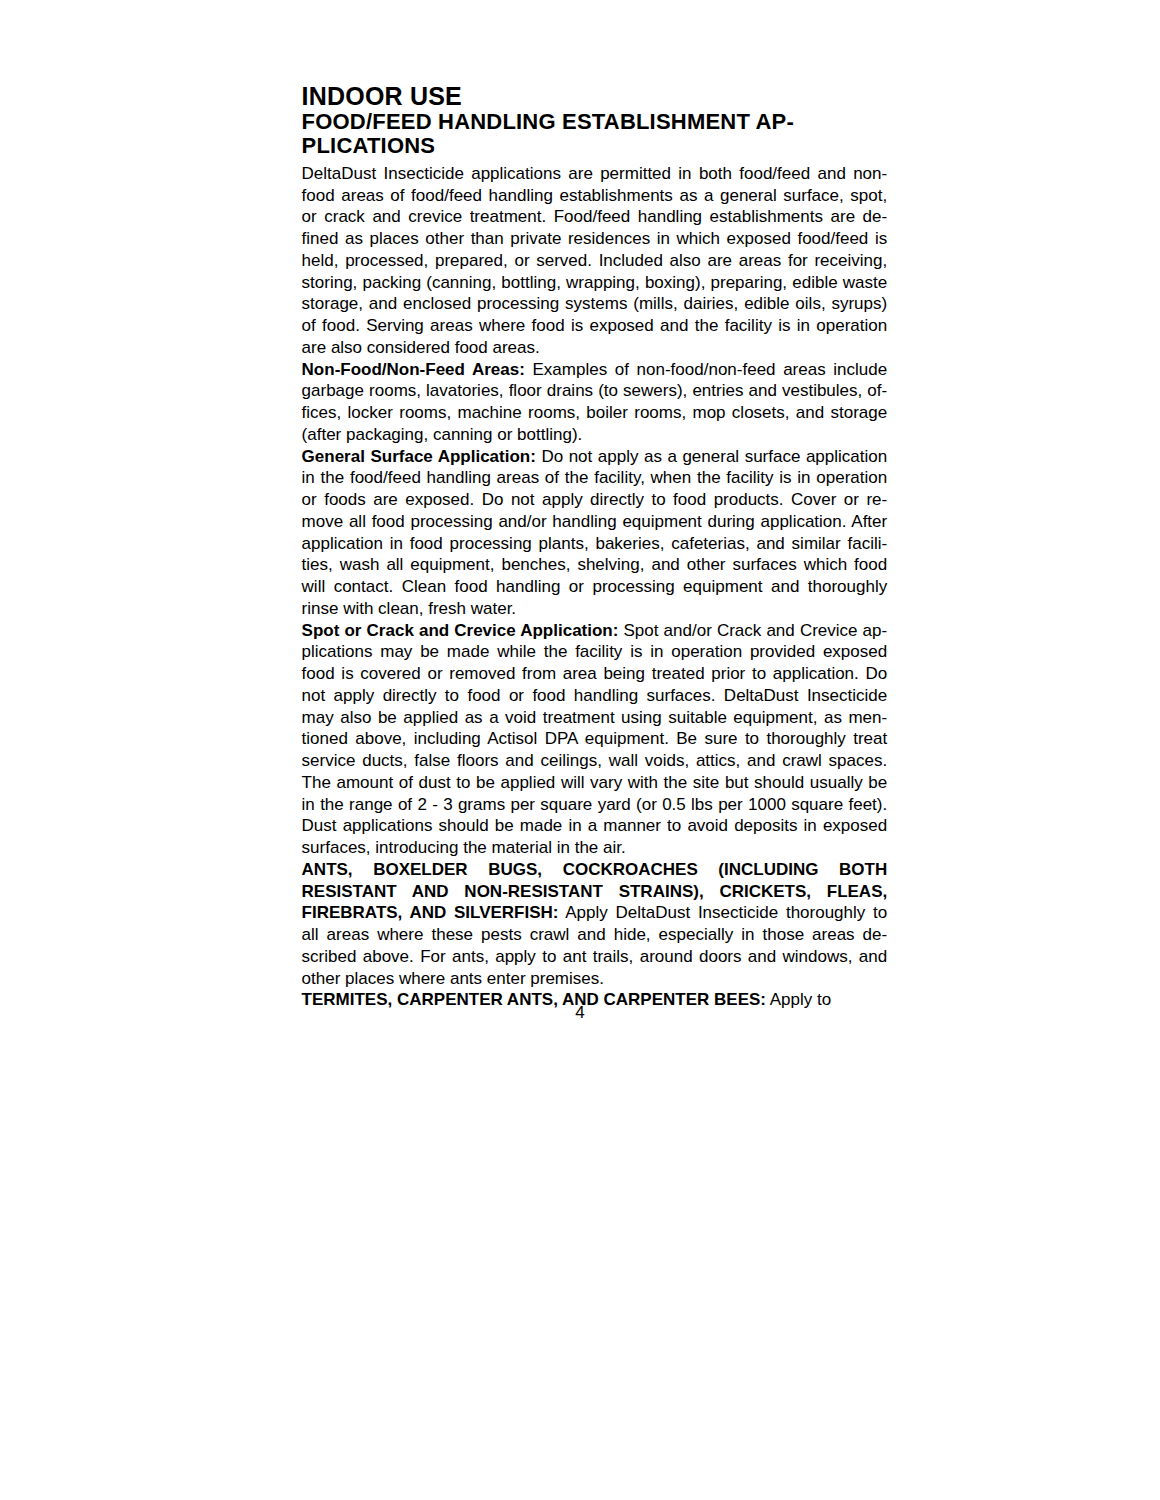INDOOR USE
FOOD/FEED HANDLING ESTABLISHMENT AP-
PLICATIONS
DeltaDust Insecticide applications are permitted in both food/feed and non-food areas of food/feed handling establishments as a general surface, spot, or crack and crevice treatment. Food/feed handling establishments are defined as places other than private residences in which exposed food/feed is held, processed, prepared, or served. Included also are areas for receiving, storing, packing (canning, bottling, wrapping, boxing), preparing, edible waste storage, and enclosed processing systems (mills, dairies, edible oils, syrups) of food. Serving areas where food is exposed and the facility is in operation are also considered food areas.
Non-Food/Non-Feed Areas: Examples of non-food/non-feed areas include garbage rooms, lavatories, floor drains (to sewers), entries and vestibules, offices, locker rooms, machine rooms, boiler rooms, mop closets, and storage (after packaging, canning or bottling).
General Surface Application: Do not apply as a general surface application in the food/feed handling areas of the facility, when the facility is in operation or foods are exposed. Do not apply directly to food products. Cover or remove all food processing and/or handling equipment during application. After application in food processing plants, bakeries, cafeterias, and similar facilities, wash all equipment, benches, shelving, and other surfaces which food will contact. Clean food handling or processing equipment and thoroughly rinse with clean, fresh water.
Spot or Crack and Crevice Application: Spot and/or Crack and Crevice applications may be made while the facility is in operation provided exposed food is covered or removed from area being treated prior to application. Do not apply directly to food or food handling surfaces. DeltaDust Insecticide may also be applied as a void treatment using suitable equipment, as mentioned above, including Actisol DPA equipment. Be sure to thoroughly treat service ducts, false floors and ceilings, wall voids, attics, and crawl spaces. The amount of dust to be applied will vary with the site but should usually be in the range of 2 - 3 grams per square yard (or 0.5 lbs per 1000 square feet). Dust applications should be made in a manner to avoid deposits in exposed surfaces, introducing the material in the air.
ANTS, BOXELDER BUGS, COCKROACHES (INCLUDING BOTH RESISTANT AND NON-RESISTANT STRAINS), CRICKETS, FLEAS, FIREBRATS, AND SILVERFISH: Apply DeltaDust Insecticide thoroughly to all areas where these pests crawl and hide, especially in those areas described above. For ants, apply to ant trails, around doors and windows, and other places where ants enter premises.
TERMITES, CARPENTER ANTS, AND CARPENTER BEES: Apply to
4